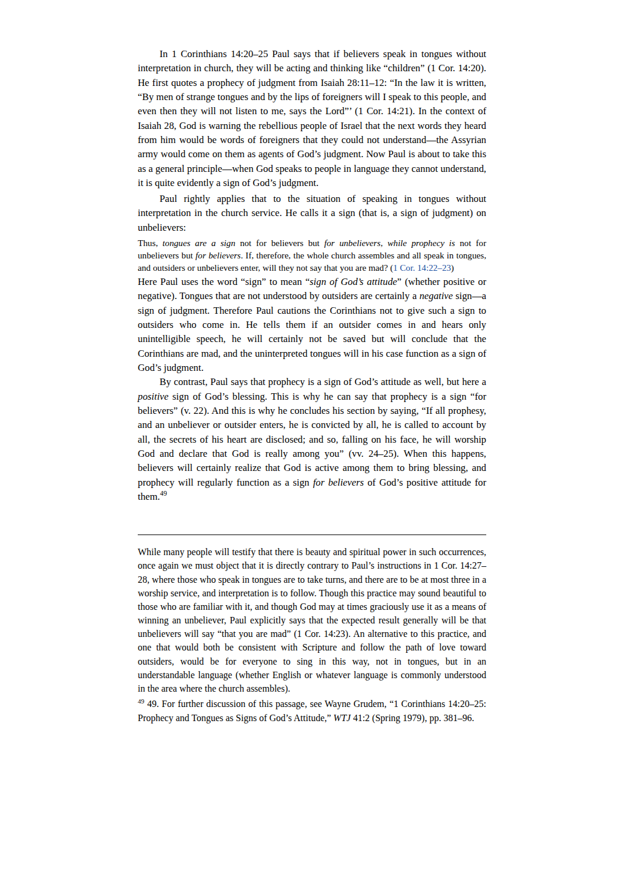In 1 Corinthians 14:20–25 Paul says that if believers speak in tongues without interpretation in church, they will be acting and thinking like “children” (1 Cor. 14:20). He first quotes a prophecy of judgment from Isaiah 28:11–12: “In the law it is written, “By men of strange tongues and by the lips of foreigners will I speak to this people, and even then they will not listen to me, says the Lord”’ (1 Cor. 14:21). In the context of Isaiah 28, God is warning the rebellious people of Israel that the next words they heard from him would be words of foreigners that they could not understand—the Assyrian army would come on them as agents of God’s judgment. Now Paul is about to take this as a general principle—when God speaks to people in language they cannot understand, it is quite evidently a sign of God’s judgment.
Paul rightly applies that to the situation of speaking in tongues without interpretation in the church service. He calls it a sign (that is, a sign of judgment) on unbelievers:
Thus, tongues are a sign not for believers but for unbelievers, while prophecy is not for unbelievers but for believers. If, therefore, the whole church assembles and all speak in tongues, and outsiders or unbelievers enter, will they not say that you are mad? (1 Cor. 14:22–23)
Here Paul uses the word “sign” to mean “sign of God’s attitude” (whether positive or negative). Tongues that are not understood by outsiders are certainly a negative sign—a sign of judgment. Therefore Paul cautions the Corinthians not to give such a sign to outsiders who come in. He tells them if an outsider comes in and hears only unintelligible speech, he will certainly not be saved but will conclude that the Corinthians are mad, and the uninterpreted tongues will in his case function as a sign of God’s judgment.
By contrast, Paul says that prophecy is a sign of God’s attitude as well, but here a positive sign of God’s blessing. This is why he can say that prophecy is a sign “for believers” (v. 22). And this is why he concludes his section by saying, “If all prophesy, and an unbeliever or outsider enters, he is convicted by all, he is called to account by all, the secrets of his heart are disclosed; and so, falling on his face, he will worship God and declare that God is really among you” (vv. 24–25). When this happens, believers will certainly realize that God is active among them to bring blessing, and prophecy will regularly function as a sign for believers of God’s positive attitude for them.49
While many people will testify that there is beauty and spiritual power in such occurrences, once again we must object that it is directly contrary to Paul’s instructions in 1 Cor. 14:27–28, where those who speak in tongues are to take turns, and there are to be at most three in a worship service, and interpretation is to follow. Though this practice may sound beautiful to those who are familiar with it, and though God may at times graciously use it as a means of winning an unbeliever, Paul explicitly says that the expected result generally will be that unbelievers will say “that you are mad” (1 Cor. 14:23). An alternative to this practice, and one that would both be consistent with Scripture and follow the path of love toward outsiders, would be for everyone to sing in this way, not in tongues, but in an understandable language (whether English or whatever language is commonly understood in the area where the church assembles).
49 49. For further discussion of this passage, see Wayne Grudem, “1 Corinthians 14:20–25: Prophecy and Tongues as Signs of God’s Attitude,” WTJ 41:2 (Spring 1979), pp. 381–96.